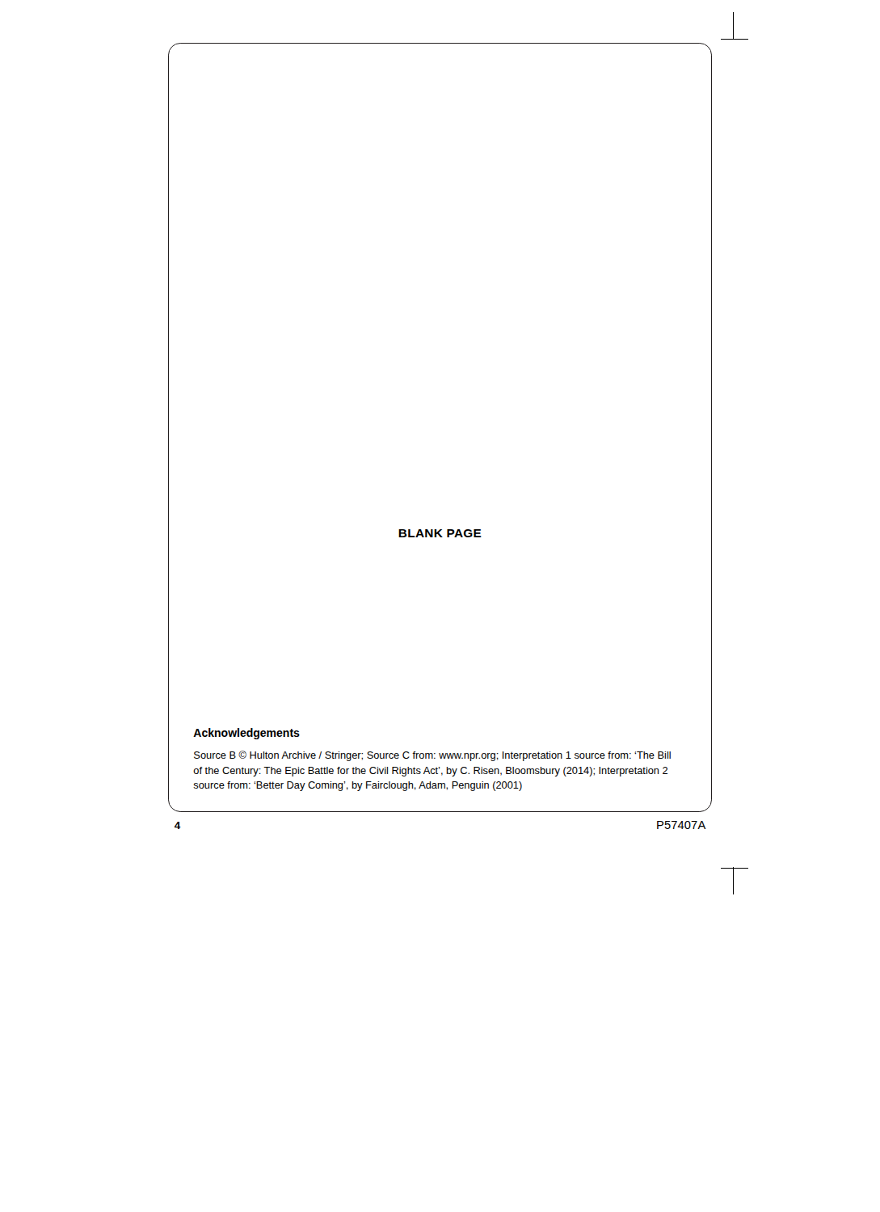BLANK PAGE
Acknowledgements
Source B © Hulton Archive / Stringer; Source C from: www.npr.org; Interpretation 1 source from: ‘The Bill of the Century: The Epic Battle for the Civil Rights Act’, by C. Risen, Bloomsbury (2014); Interpretation 2 source from: ‘Better Day Coming’, by Fairclough, Adam, Penguin (2001)
4 P57407A